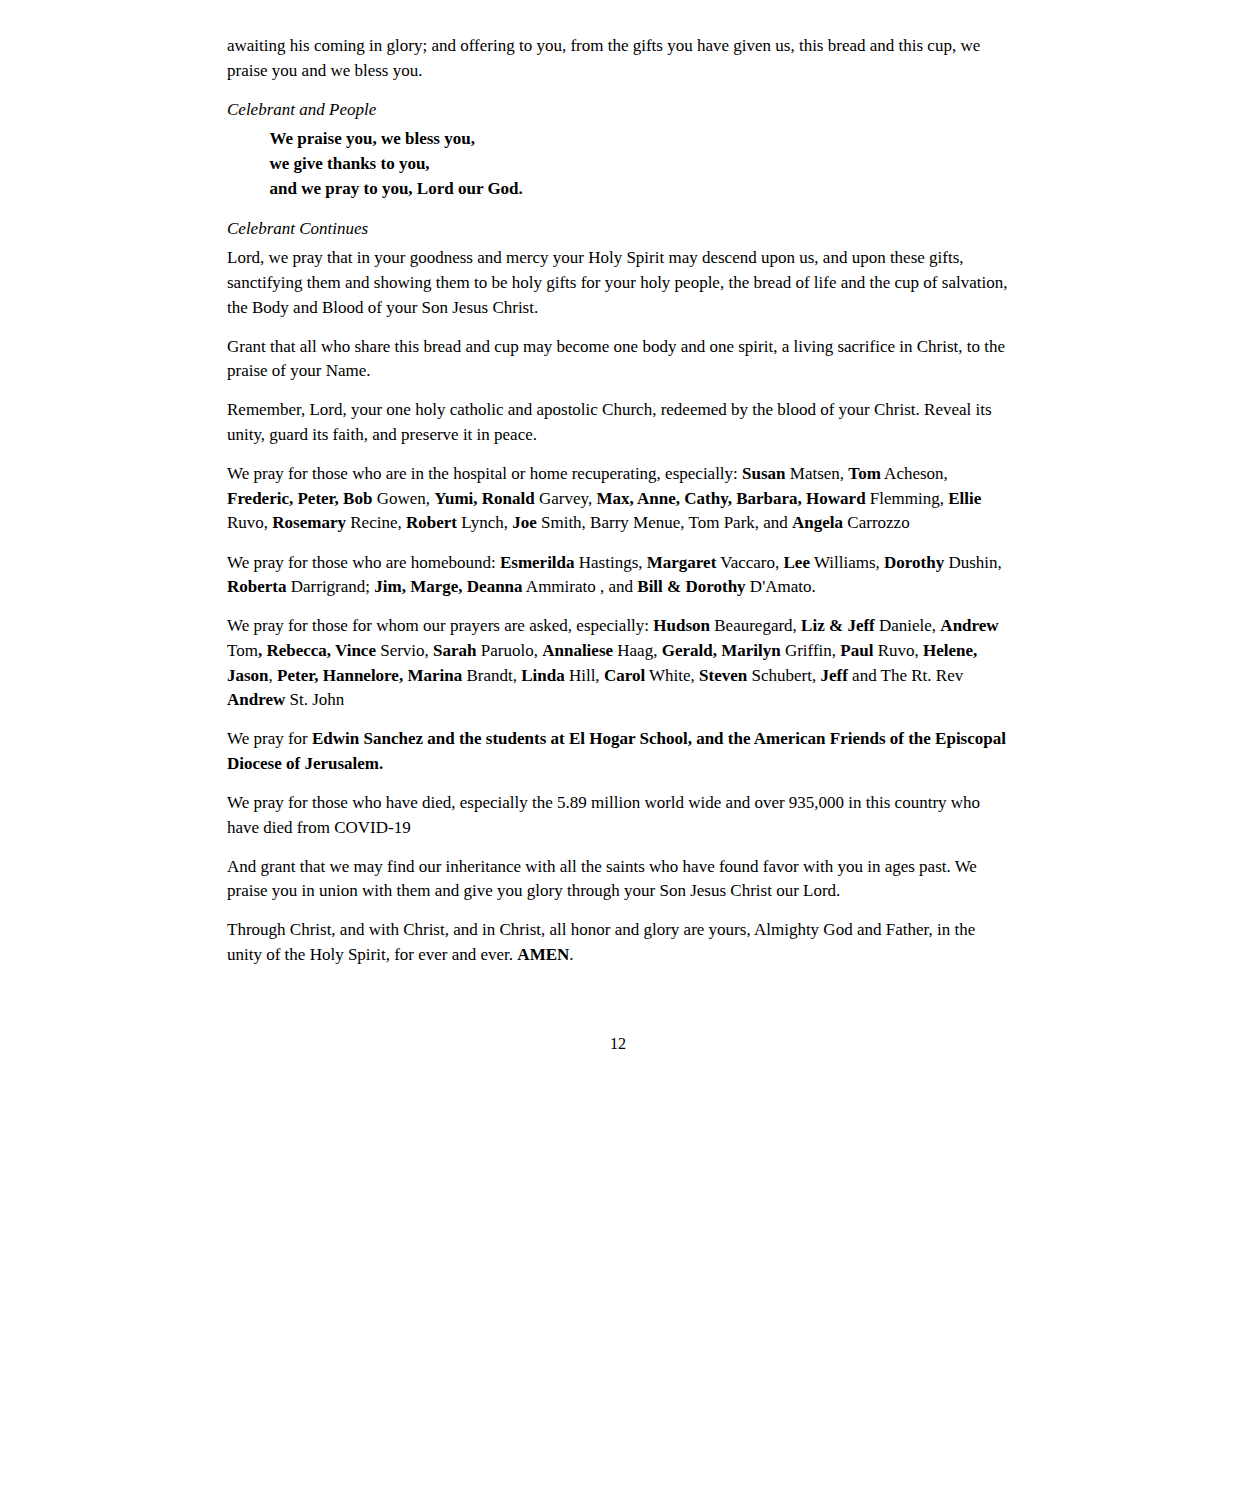awaiting his coming in glory; and offering to you, from the gifts you have given us, this bread and this cup, we praise you and we bless you.
Celebrant and People
We praise you, we bless you, we give thanks to you, and we pray to you, Lord our God.
Celebrant Continues
Lord, we pray that in your goodness and mercy your Holy Spirit may descend upon us, and upon these gifts, sanctifying them and showing them to be holy gifts for your holy people, the bread of life and the cup of salvation, the Body and Blood of your Son Jesus Christ.
Grant that all who share this bread and cup may become one body and one spirit, a living sacrifice in Christ, to the praise of your Name.
Remember, Lord, your one holy catholic and apostolic Church, redeemed by the blood of your Christ. Reveal its unity, guard its faith, and preserve it in peace.
We pray for those who are in the hospital or home recuperating, especially: Susan Matsen, Tom Acheson, Frederic, Peter, Bob Gowen, Yumi, Ronald Garvey, Max, Anne, Cathy, Barbara, Howard Flemming, Ellie Ruvo, Rosemary Recine, Robert Lynch, Joe Smith, Barry Menue, Tom Park, and Angela Carrozzo
We pray for those who are homebound: Esmerilda Hastings, Margaret Vaccaro, Lee Williams, Dorothy Dushin, Roberta Darrigrand; Jim, Marge, Deanna Ammirato , and Bill & Dorothy D'Amato.
We pray for those for whom our prayers are asked, especially: Hudson Beauregard, Liz & Jeff Daniele, Andrew Tom, Rebecca, Vince Servio, Sarah Paruolo, Annaliese Haag, Gerald, Marilyn Griffin, Paul Ruvo, Helene, Jason, Peter, Hannelore, Marina Brandt, Linda Hill, Carol White, Steven Schubert, Jeff and The Rt. Rev Andrew St. John
We pray for Edwin Sanchez and the students at El Hogar School, and the American Friends of the Episcopal Diocese of Jerusalem.
We pray for those who have died, especially the 5.89 million world wide and over 935,000 in this country who have died from COVID-19
And grant that we may find our inheritance with all the saints who have found favor with you in ages past. We praise you in union with them and give you glory through your Son Jesus Christ our Lord.
Through Christ, and with Christ, and in Christ, all honor and glory are yours, Almighty God and Father, in the unity of the Holy Spirit, for ever and ever. AMEN.
12